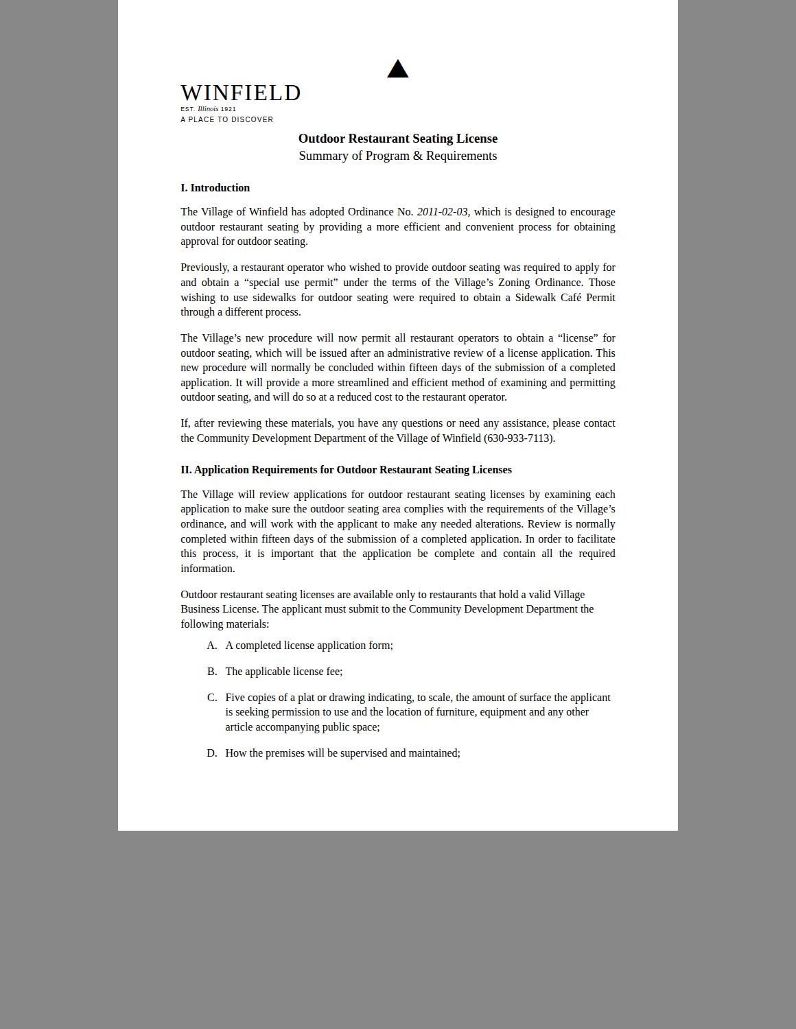⛰
WINFIELD
EST. Illinois 1921
A PLACE TO DISCOVER
Outdoor Restaurant Seating License Summary of Program & Requirements
I. Introduction
The Village of Winfield has adopted Ordinance No. 2011-02-03, which is designed to encourage outdoor restaurant seating by providing a more efficient and convenient process for obtaining approval for outdoor seating.
Previously, a restaurant operator who wished to provide outdoor seating was required to apply for and obtain a “special use permit” under the terms of the Village’s Zoning Ordinance. Those wishing to use sidewalks for outdoor seating were required to obtain a Sidewalk Café Permit through a different process.
The Village’s new procedure will now permit all restaurant operators to obtain a “license” for outdoor seating, which will be issued after an administrative review of a license application. This new procedure will normally be concluded within fifteen days of the submission of a completed application. It will provide a more streamlined and efficient method of examining and permitting outdoor seating, and will do so at a reduced cost to the restaurant operator.
If, after reviewing these materials, you have any questions or need any assistance, please contact the Community Development Department of the Village of Winfield (630-933-7113).
II. Application Requirements for Outdoor Restaurant Seating Licenses
The Village will review applications for outdoor restaurant seating licenses by examining each application to make sure the outdoor seating area complies with the requirements of the Village’s ordinance, and will work with the applicant to make any needed alterations. Review is normally completed within fifteen days of the submission of a completed application. In order to facilitate this process, it is important that the application be complete and contain all the required information.
Outdoor restaurant seating licenses are available only to restaurants that hold a valid Village Business License. The applicant must submit to the Community Development Department the following materials:
A completed license application form;
The applicable license fee;
Five copies of a plat or drawing indicating, to scale, the amount of surface the applicant is seeking permission to use and the location of furniture, equipment and any other article accompanying public space;
How the premises will be supervised and maintained;